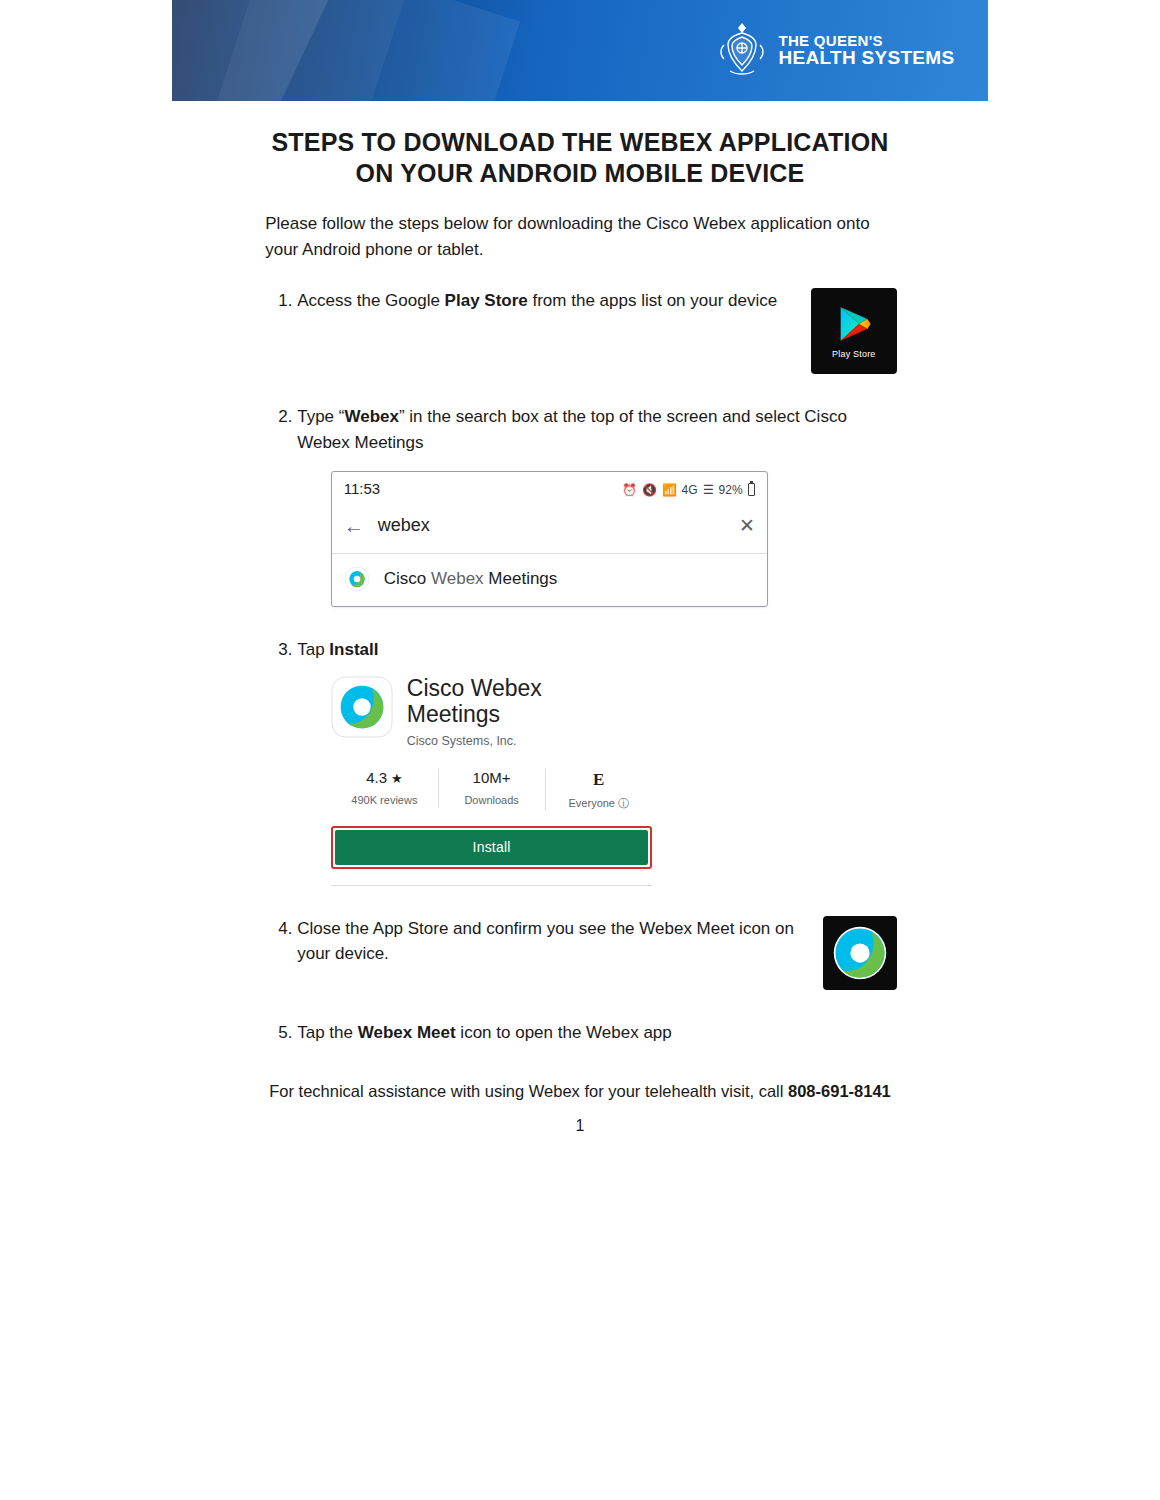THE QUEEN'S HEALTH SYSTEMS
STEPS TO DOWNLOAD THE WEBEX APPLICATION ON YOUR ANDROID MOBILE DEVICE
Please follow the steps below for downloading the Cisco Webex application onto your Android phone or tablet.
Access the Google Play Store from the apps list on your device
Play Store
Type “Webex” in the search box at the top of the screen and select Cisco Webex Meetings
11:53 ⏰ 🔇 📶 4G ☰ 92%
← webex ✕
Cisco Webex Meetings
Tap Install
Cisco Webex
Meetings
Cisco Systems, Inc.
4.3 490K reviews
10M+ Downloads
E Everyone ⓘ
Install
Close the App Store and confirm you see the Webex Meet icon on your device.
Tap the Webex Meet icon to open the Webex app
For technical assistance with using Webex for your telehealth visit, call 808-691-8141
1